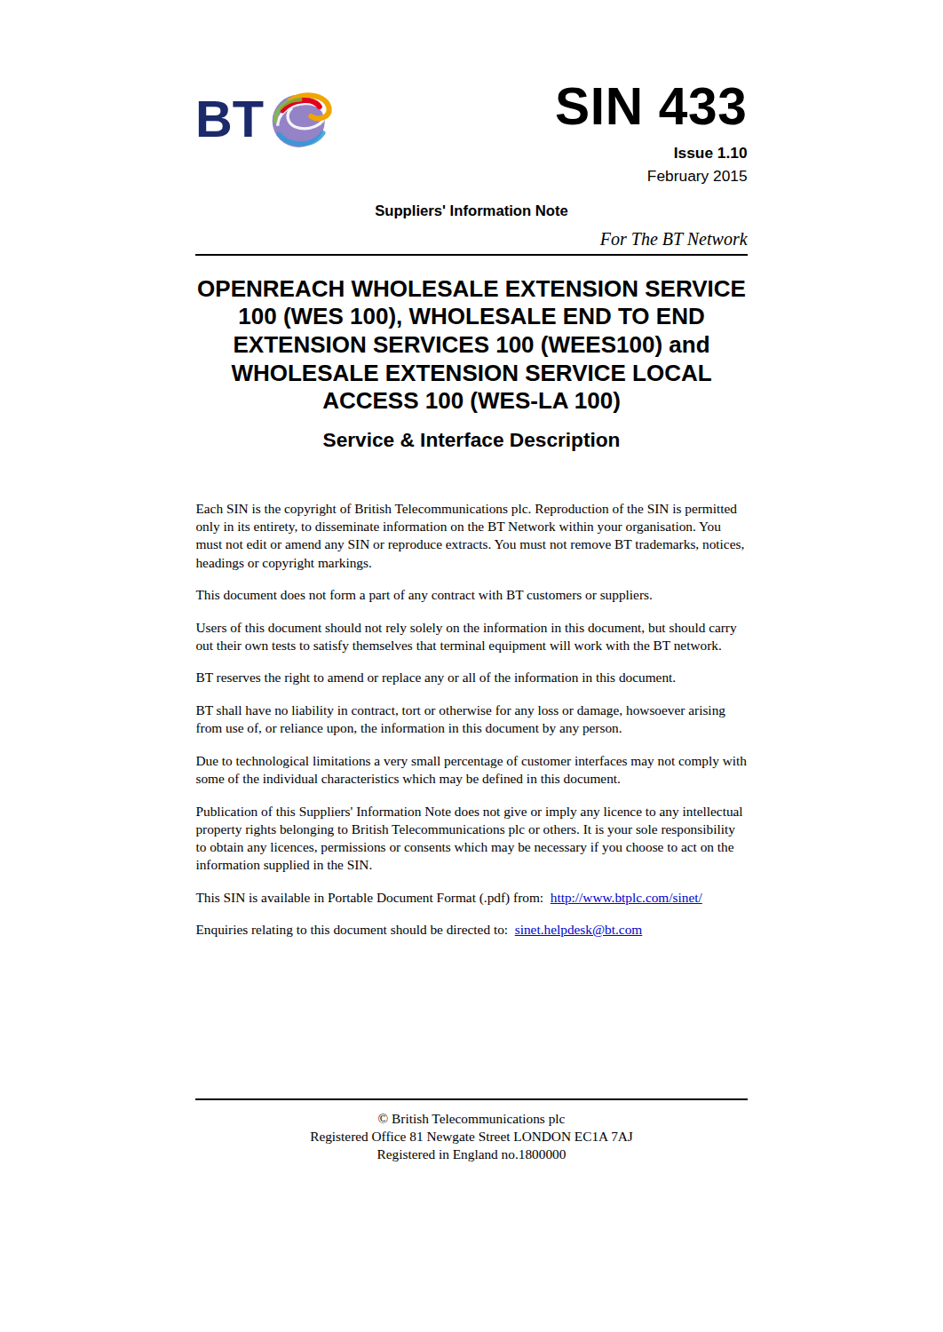B T
SIN 433
Issue 1.10
February 2015
Suppliers' Information Note
For The BT Network
OPENREACH WHOLESALE EXTENSION SERVICE 100 (WES 100), WHOLESALE END TO END EXTENSION SERVICES 100 (WEES100) and WHOLESALE EXTENSION SERVICE LOCAL ACCESS 100 (WES-LA 100)
Service & Interface Description
Each SIN is the copyright of British Telecommunications plc. Reproduction of the SIN is permitted only in its entirety, to disseminate information on the BT Network within your organisation. You must not edit or amend any SIN or reproduce extracts. You must not remove BT trademarks, notices, headings or copyright markings.
This document does not form a part of any contract with BT customers or suppliers.
Users of this document should not rely solely on the information in this document, but should carry out their own tests to satisfy themselves that terminal equipment will work with the BT network.
BT reserves the right to amend or replace any or all of the information in this document.
BT shall have no liability in contract, tort or otherwise for any loss or damage, howsoever arising from use of, or reliance upon, the information in this document by any person.
Due to technological limitations a very small percentage of customer interfaces may not comply with some of the individual characteristics which may be defined in this document.
Publication of this Suppliers' Information Note does not give or imply any licence to any intellectual property rights belonging to British Telecommunications plc or others. It is your sole responsibility to obtain any licences, permissions or consents which may be necessary if you choose to act on the information supplied in the SIN.
This SIN is available in Portable Document Format (.pdf) from: http://www.btplc.com/sinet/
Enquiries relating to this document should be directed to: sinet.helpdesk@bt.com
© British Telecommunications plc
Registered Office 81 Newgate Street LONDON EC1A 7AJ
Registered in England no.1800000